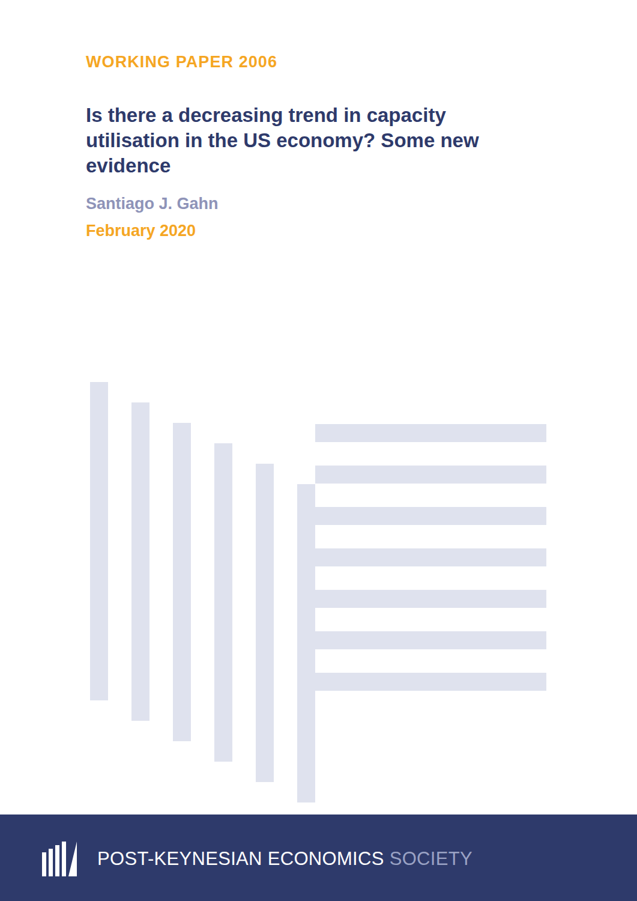WORKING PAPER 2006
Is there a decreasing trend in capacity utilisation in the US economy? Some new evidence
Santiago J. Gahn
February 2020
POST-KEYNESIAN ECONOMICS SOCIETY